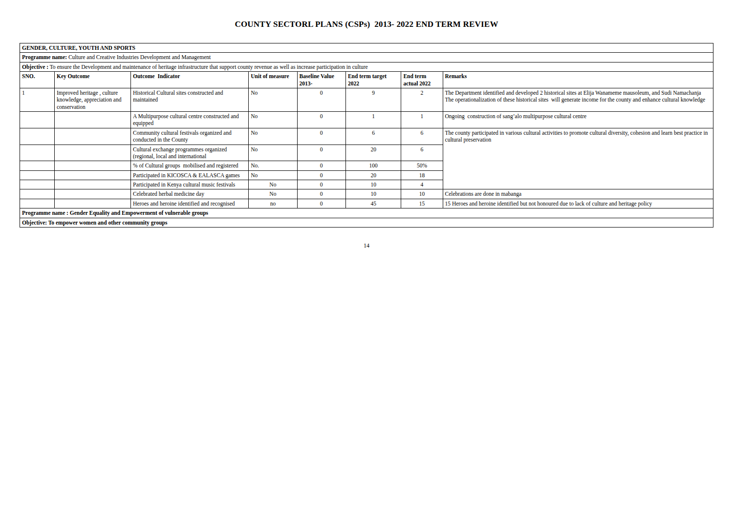COUNTY SECTORL PLANS (CSPs) 2013- 2022 END TERM REVIEW
| GENDER, CULTURE, YOUTH AND SPORTS |
| Programme name: Culture and Creative Industries Development and Management |
| Objective : To ensure the Development and maintenance of heritage infrastructure that support county revenue as well as increase participation in culture |
| SNO. | Key Outcome | Outcome Indicator | Unit of measure | Baseline Value 2013- | End term target 2022 | End term actual 2022 | Remarks |
| 1 | Improved heritage , culture knowledge, appreciation and conservation | Historical Cultural sites constructed and maintained | No | 0 | 9 | 2 | The Department identified and developed 2 historical sites at Elija Wanameme mausoleum, and Sudi Namachanja The operationalization of these historical sites will generate income for the county and enhance cultural knowledge |
| | | A Multipurpose cultural centre constructed and equipped | No | 0 | 1 | 1 | Ongoing construction of sang’alo multipurpose cultural centre |
| | | Community cultural festivals organized and conducted in the County | No | 0 | 6 | 6 | The county participated in various cultural activities to promote cultural diversity, cohesion and learn best practice in cultural preservation |
| | | Cultural exchange programmes organized (regional, local and international | No | 0 | 20 | 6 |
| | | % of Cultural groups mobilised and registered | No. | 0 | 100 | 50% |
| | | Participated in KICOSCA & EALASCA games | No | 0 | 20 | 18 |
| | | Participated in Kenya cultural music festivals | No | 0 | 10 | 4 |
| | | Celebrated herbal medicine day | No | 0 | 10 | 10 | Celebrations are done in mabanga |
| | | Heroes and heroine identified and recognised | no | 0 | 45 | 15 | 15 Heroes and heroine identified but not honoured due to lack of culture and heritage policy |
| Programme name : Gender Equality and Empowerment of vulnerable groups |
| Objective: To empower women and other community groups |
14